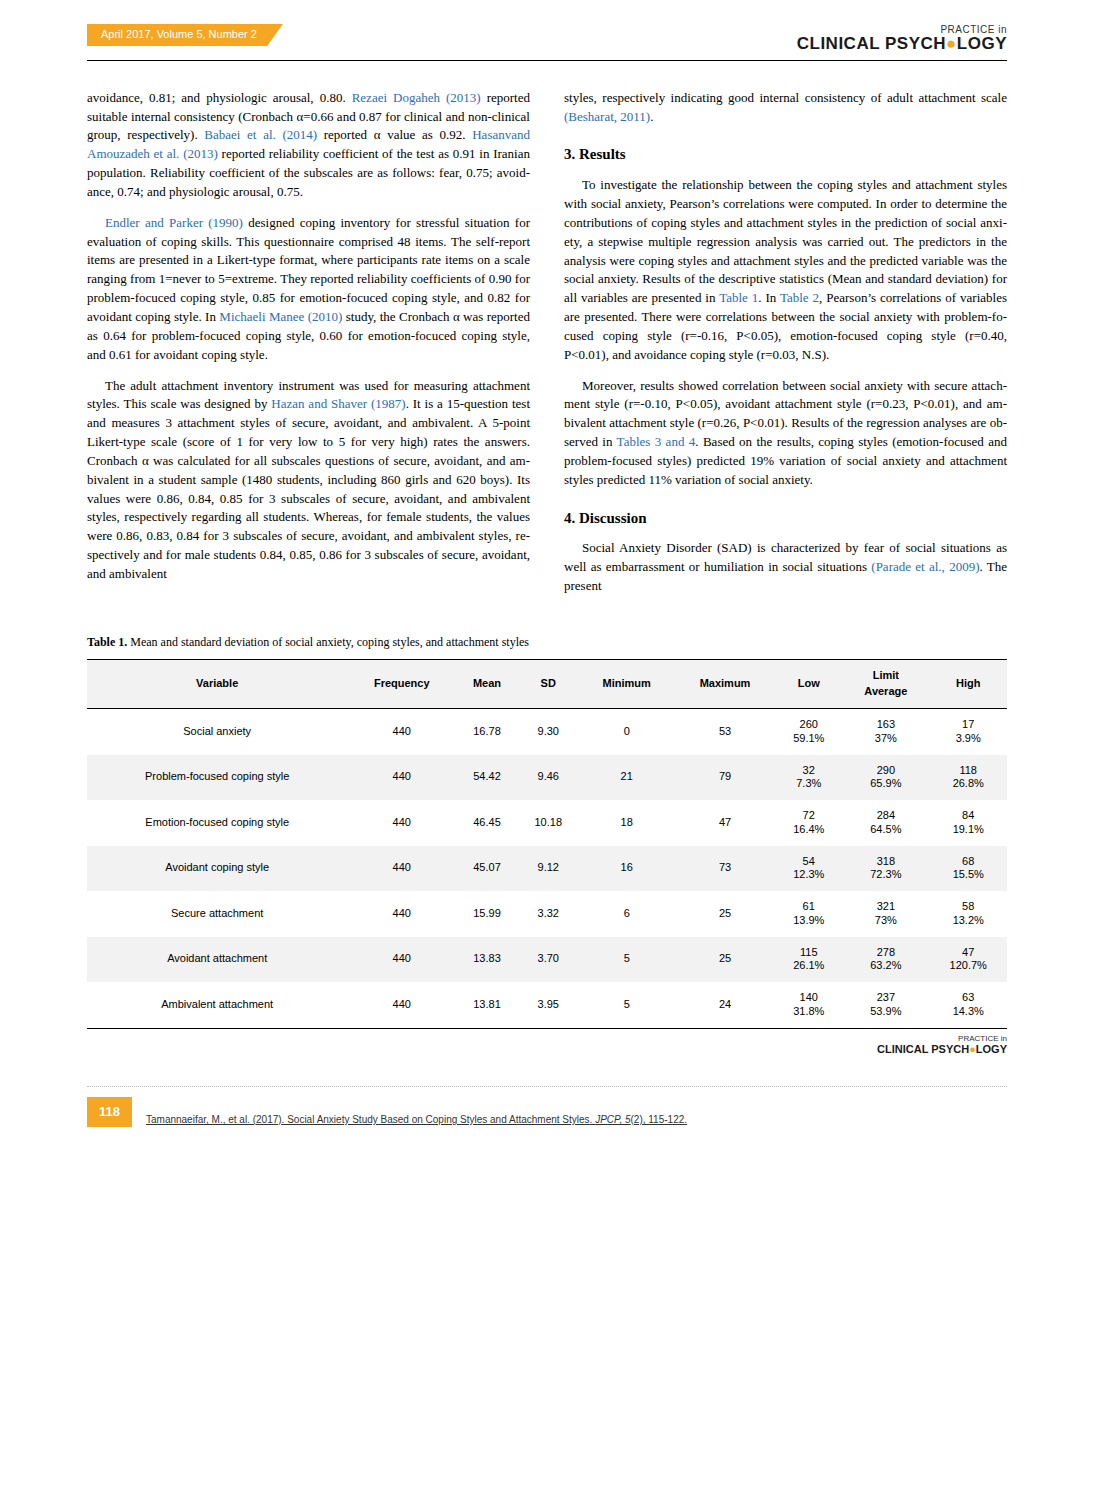April 2017, Volume 5, Number 2
PRACTICE in
CLINICAL PSYCH●LOGY
avoidance, 0.81; and physiologic arousal, 0.80. Rezaei Dogaheh (2013) reported suitable internal consistency (Cronbach α=0.66 and 0.87 for clinical and non-clinical group, respectively). Babaei et al. (2014) reported α value as 0.92. Hasanvand Amouzadeh et al. (2013) reported reliability coefficient of the test as 0.91 in Iranian population. Reliability coefficient of the subscales are as follows: fear, 0.75; avoidance, 0.74; and physiologic arousal, 0.75.
Endler and Parker (1990) designed coping inventory for stressful situation for evaluation of coping skills. This questionnaire comprised 48 items. The self-report items are presented in a Likert-type format, where participants rate items on a scale ranging from 1=never to 5=extreme. They reported reliability coefficients of 0.90 for problem-focuced coping style, 0.85 for emotion-focuced coping style, and 0.82 for avoidant coping style. In Michaeli Manee (2010) study, the Cronbach α was reported as 0.64 for problem-focuced coping style, 0.60 for emotion-focuced coping style, and 0.61 for avoidant coping style.
The adult attachment inventory instrument was used for measuring attachment styles. This scale was designed by Hazan and Shaver (1987). It is a 15-question test and measures 3 attachment styles of secure, avoidant, and ambivalent. A 5-point Likert-type scale (score of 1 for very low to 5 for very high) rates the answers. Cronbach α was calculated for all subscales questions of secure, avoidant, and ambivalent in a student sample (1480 students, including 860 girls and 620 boys). Its values were 0.86, 0.84, 0.85 for 3 subscales of secure, avoidant, and ambivalent styles, respectively regarding all students. Whereas, for female students, the values were 0.86, 0.83, 0.84 for 3 subscales of secure, avoidant, and ambivalent styles, respectively and for male students 0.84, 0.85, 0.86 for 3 subscales of secure, avoidant, and ambivalent
styles, respectively indicating good internal consistency of adult attachment scale (Besharat, 2011).
3. Results
To investigate the relationship between the coping styles and attachment styles with social anxiety, Pearson’s correlations were computed. In order to determine the contributions of coping styles and attachment styles in the prediction of social anxiety, a stepwise multiple regression analysis was carried out. The predictors in the analysis were coping styles and attachment styles and the predicted variable was the social anxiety. Results of the descriptive statistics (Mean and standard deviation) for all variables are presented in Table 1. In Table 2, Pearson’s correlations of variables are presented. There were correlations between the social anxiety with problem-focused coping style (r=-0.16, P<0.05), emotion-focused coping style (r=0.40, P<0.01), and avoidance coping style (r=0.03, N.S).
Moreover, results showed correlation between social anxiety with secure attachment style (r=-0.10, P<0.05), avoidant attachment style (r=0.23, P<0.01), and ambivalent attachment style (r=0.26, P<0.01). Results of the regression analyses are observed in Tables 3 and 4. Based on the results, coping styles (emotion-focused and problem-focused styles) predicted 19% variation of social anxiety and attachment styles predicted 11% variation of social anxiety.
4. Discussion
Social Anxiety Disorder (SAD) is characterized by fear of social situations as well as embarrassment or humiliation in social situations (Parade et al., 2009). The present
Table 1. Mean and standard deviation of social anxiety, coping styles, and attachment styles
| Variable | Frequency | Mean | SD | Minimum | Maximum | Low | Limit Average | High |
| --- | --- | --- | --- | --- | --- | --- | --- | --- |
| Social anxiety | 440 | 16.78 | 9.30 | 0 | 53 | 260 59.1% | 163 37% | 17 3.9% |
| Problem-focused coping style | 440 | 54.42 | 9.46 | 21 | 79 | 32 7.3% | 290 65.9% | 118 26.8% |
| Emotion-focused coping style | 440 | 46.45 | 10.18 | 18 | 47 | 72 16.4% | 284 64.5% | 84 19.1% |
| Avoidant coping style | 440 | 45.07 | 9.12 | 16 | 73 | 54 12.3% | 318 72.3% | 68 15.5% |
| Secure attachment | 440 | 15.99 | 3.32 | 6 | 25 | 61 13.9% | 321 73% | 58 13.2% |
| Avoidant attachment | 440 | 13.83 | 3.70 | 5 | 25 | 115 26.1% | 278 63.2% | 47 120.7% |
| Ambivalent attachment | 440 | 13.81 | 3.95 | 5 | 24 | 140 31.8% | 237 53.9% | 63 14.3% |
PRACTICE in
CLINICAL PSYCH●LOGY
118
Tamannaeifar, M., et al. (2017). Social Anxiety Study Based on Coping Styles and Attachment Styles. JPCP, 5(2), 115-122.